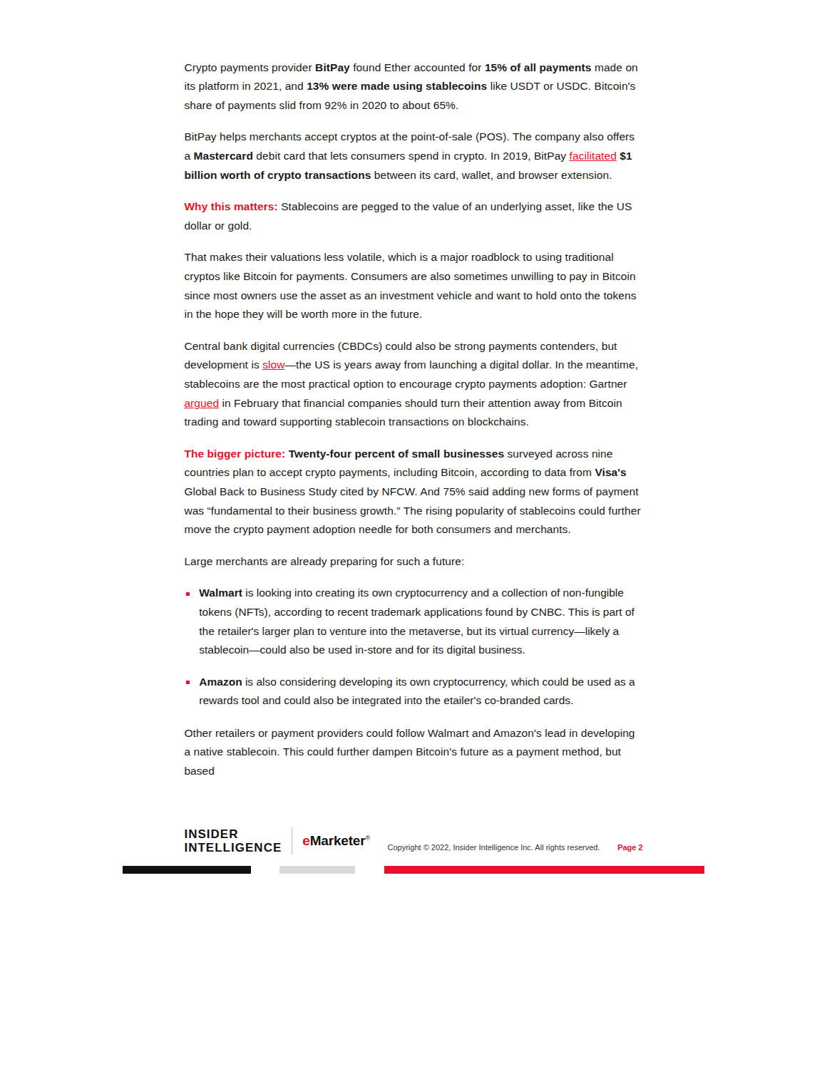Crypto payments provider BitPay found Ether accounted for 15% of all payments made on its platform in 2021, and 13% were made using stablecoins like USDT or USDC. Bitcoin's share of payments slid from 92% in 2020 to about 65%.
BitPay helps merchants accept cryptos at the point-of-sale (POS). The company also offers a Mastercard debit card that lets consumers spend in crypto. In 2019, BitPay facilitated $1 billion worth of crypto transactions between its card, wallet, and browser extension.
Why this matters: Stablecoins are pegged to the value of an underlying asset, like the US dollar or gold.
That makes their valuations less volatile, which is a major roadblock to using traditional cryptos like Bitcoin for payments. Consumers are also sometimes unwilling to pay in Bitcoin since most owners use the asset as an investment vehicle and want to hold onto the tokens in the hope they will be worth more in the future.
Central bank digital currencies (CBDCs) could also be strong payments contenders, but development is slow—the US is years away from launching a digital dollar. In the meantime, stablecoins are the most practical option to encourage crypto payments adoption: Gartner argued in February that financial companies should turn their attention away from Bitcoin trading and toward supporting stablecoin transactions on blockchains.
The bigger picture: Twenty-four percent of small businesses surveyed across nine countries plan to accept crypto payments, including Bitcoin, according to data from Visa's Global Back to Business Study cited by NFCW. And 75% said adding new forms of payment was “fundamental to their business growth.” The rising popularity of stablecoins could further move the crypto payment adoption needle for both consumers and merchants.
Large merchants are already preparing for such a future:
Walmart is looking into creating its own cryptocurrency and a collection of non-fungible tokens (NFTs), according to recent trademark applications found by CNBC. This is part of the retailer's larger plan to venture into the metaverse, but its virtual currency—likely a stablecoin—could also be used in-store and for its digital business.
Amazon is also considering developing its own cryptocurrency, which could be used as a rewards tool and could also be integrated into the etailer's co-branded cards.
Other retailers or payment providers could follow Walmart and Amazon's lead in developing a native stablecoin. This could further dampen Bitcoin's future as a payment method, but based
INSIDER
INTELLIGENCE
e Marketer®
Copyright © 2022, Insider Intelligence Inc. All rights reserved.
Page 2